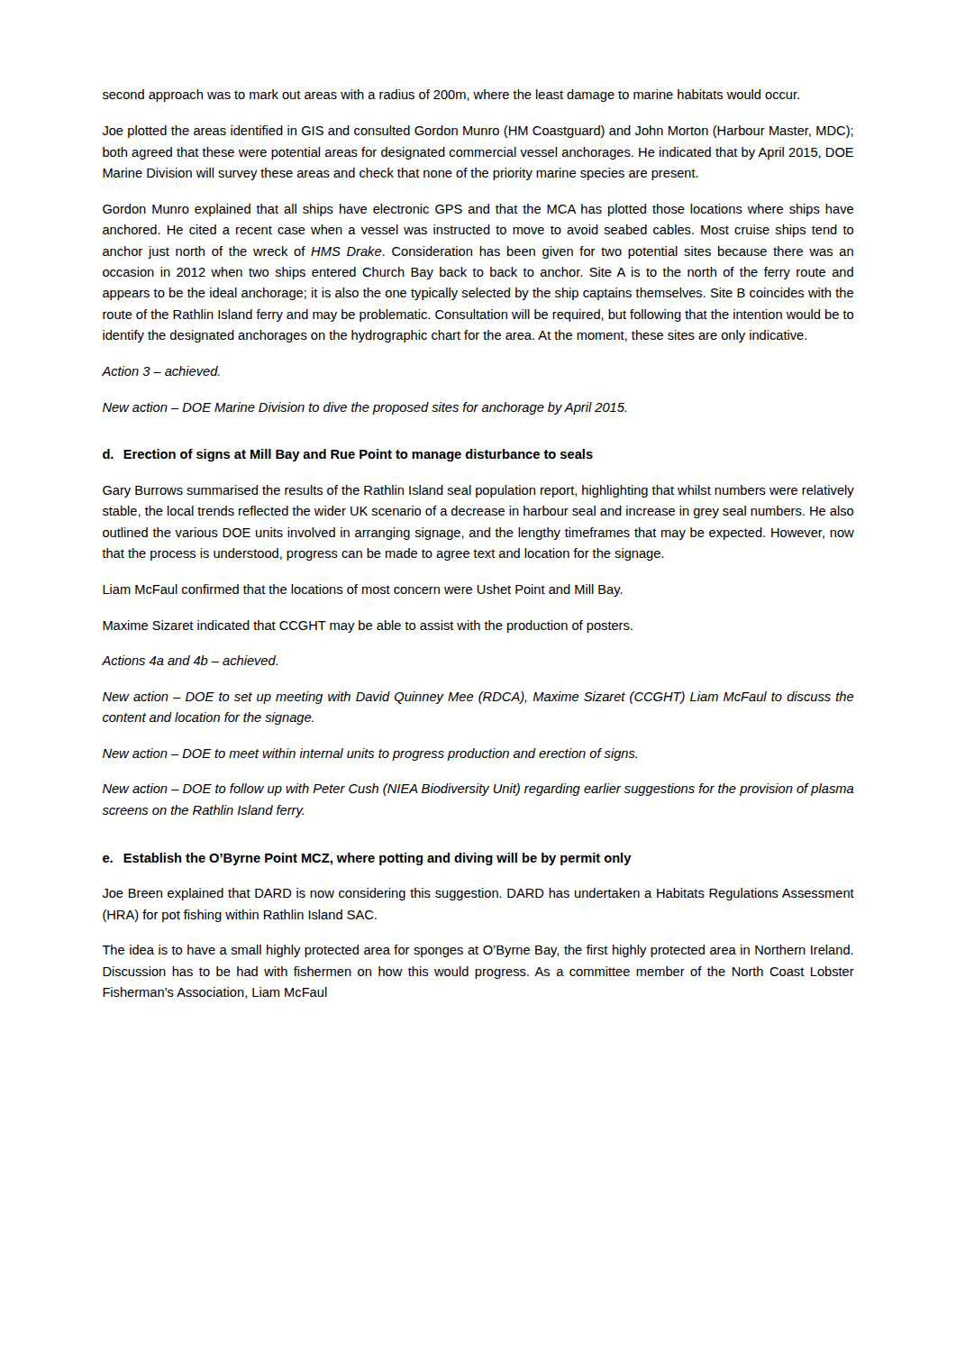second approach was to mark out areas with a radius of 200m, where the least damage to marine habitats would occur.
Joe plotted the areas identified in GIS and consulted Gordon Munro (HM Coastguard) and John Morton (Harbour Master, MDC); both agreed that these were potential areas for designated commercial vessel anchorages. He indicated that by April 2015, DOE Marine Division will survey these areas and check that none of the priority marine species are present.
Gordon Munro explained that all ships have electronic GPS and that the MCA has plotted those locations where ships have anchored. He cited a recent case when a vessel was instructed to move to avoid seabed cables. Most cruise ships tend to anchor just north of the wreck of HMS Drake. Consideration has been given for two potential sites because there was an occasion in 2012 when two ships entered Church Bay back to back to anchor. Site A is to the north of the ferry route and appears to be the ideal anchorage; it is also the one typically selected by the ship captains themselves. Site B coincides with the route of the Rathlin Island ferry and may be problematic. Consultation will be required, but following that the intention would be to identify the designated anchorages on the hydrographic chart for the area. At the moment, these sites are only indicative.
Action 3 – achieved.
New action – DOE Marine Division to dive the proposed sites for anchorage by April 2015.
d. Erection of signs at Mill Bay and Rue Point to manage disturbance to seals
Gary Burrows summarised the results of the Rathlin Island seal population report, highlighting that whilst numbers were relatively stable, the local trends reflected the wider UK scenario of a decrease in harbour seal and increase in grey seal numbers. He also outlined the various DOE units involved in arranging signage, and the lengthy timeframes that may be expected. However, now that the process is understood, progress can be made to agree text and location for the signage.
Liam McFaul confirmed that the locations of most concern were Ushet Point and Mill Bay.
Maxime Sizaret indicated that CCGHT may be able to assist with the production of posters.
Actions 4a and 4b – achieved.
New action – DOE to set up meeting with David Quinney Mee (RDCA), Maxime Sizaret (CCGHT) Liam McFaul to discuss the content and location for the signage.
New action – DOE to meet within internal units to progress production and erection of signs.
New action – DOE to follow up with Peter Cush (NIEA Biodiversity Unit) regarding earlier suggestions for the provision of plasma screens on the Rathlin Island ferry.
e. Establish the O’Byrne Point MCZ, where potting and diving will be by permit only
Joe Breen explained that DARD is now considering this suggestion. DARD has undertaken a Habitats Regulations Assessment (HRA) for pot fishing within Rathlin Island SAC.
The idea is to have a small highly protected area for sponges at O’Byrne Bay, the first highly protected area in Northern Ireland. Discussion has to be had with fishermen on how this would progress. As a committee member of the North Coast Lobster Fisherman’s Association, Liam McFaul